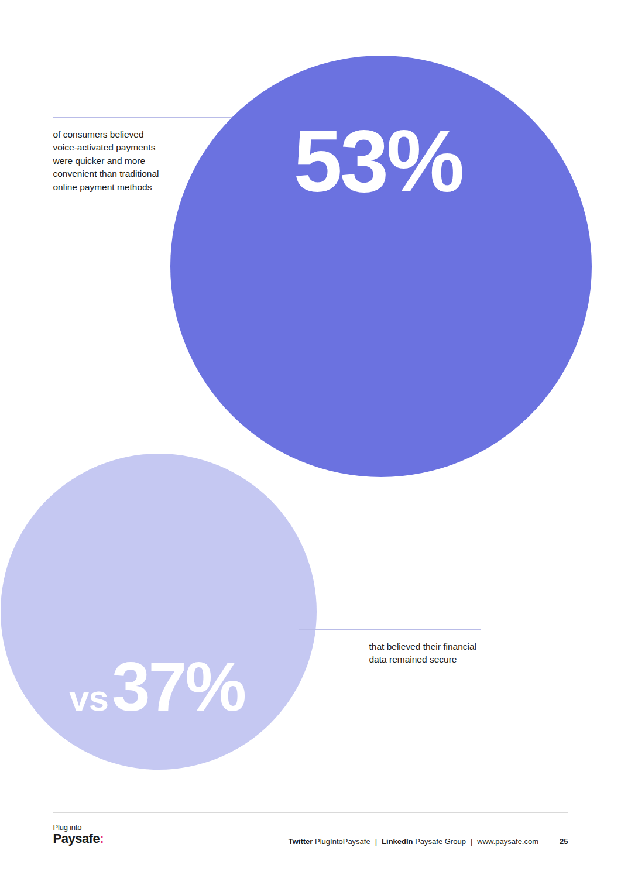of consumers believed voice-activated payments were quicker and more convenient than traditional online payment methods
53%
vs37%
that believed their financial data remained secure
Plug into Paysafe:
Twitter PlugIntoPaysafe | LinkedIn Paysafe Group | www.paysafe.com 25